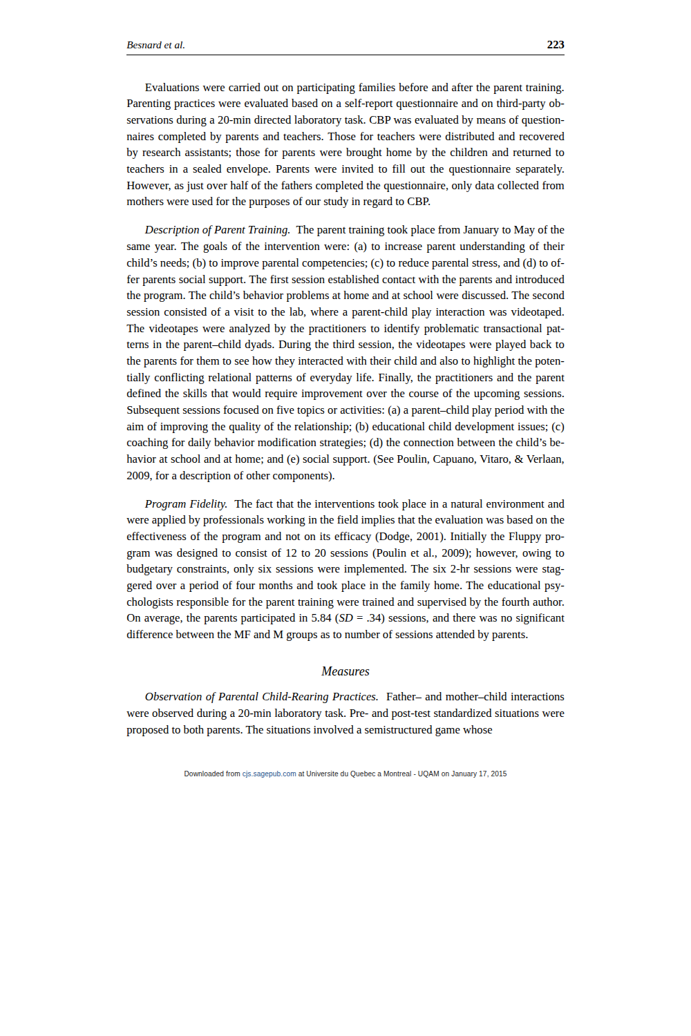Besnard et al. 223
Evaluations were carried out on participating families before and after the parent training. Parenting practices were evaluated based on a self-report questionnaire and on third-party observations during a 20-min directed laboratory task. CBP was evaluated by means of questionnaires completed by parents and teachers. Those for teachers were distributed and recovered by research assistants; those for parents were brought home by the children and returned to teachers in a sealed envelope. Parents were invited to fill out the questionnaire separately. However, as just over half of the fathers completed the questionnaire, only data collected from mothers were used for the purposes of our study in regard to CBP.
Description of Parent Training. The parent training took place from January to May of the same year. The goals of the intervention were: (a) to increase parent understanding of their child’s needs; (b) to improve parental competencies; (c) to reduce parental stress, and (d) to offer parents social support. The first session established contact with the parents and introduced the program. The child’s behavior problems at home and at school were discussed. The second session consisted of a visit to the lab, where a parent-child play interaction was videotaped. The videotapes were analyzed by the practitioners to identify problematic transactional patterns in the parent–child dyads. During the third session, the videotapes were played back to the parents for them to see how they interacted with their child and also to highlight the potentially conflicting relational patterns of everyday life. Finally, the practitioners and the parent defined the skills that would require improvement over the course of the upcoming sessions. Subsequent sessions focused on five topics or activities: (a) a parent–child play period with the aim of improving the quality of the relationship; (b) educational child development issues; (c) coaching for daily behavior modification strategies; (d) the connection between the child’s behavior at school and at home; and (e) social support. (See Poulin, Capuano, Vitaro, & Verlaan, 2009, for a description of other components).
Program Fidelity. The fact that the interventions took place in a natural environment and were applied by professionals working in the field implies that the evaluation was based on the effectiveness of the program and not on its efficacy (Dodge, 2001). Initially the Fluppy program was designed to consist of 12 to 20 sessions (Poulin et al., 2009); however, owing to budgetary constraints, only six sessions were implemented. The six 2-hr sessions were staggered over a period of four months and took place in the family home. The educational psychologists responsible for the parent training were trained and supervised by the fourth author. On average, the parents participated in 5.84 (SD = .34) sessions, and there was no significant difference between the MF and M groups as to number of sessions attended by parents.
Measures
Observation of Parental Child-Rearing Practices. Father– and mother–child interactions were observed during a 20-min laboratory task. Pre- and post-test standardized situations were proposed to both parents. The situations involved a semistructured game whose
Downloaded from cjs.sagepub.com at Universite du Quebec a Montreal - UQAM on January 17, 2015